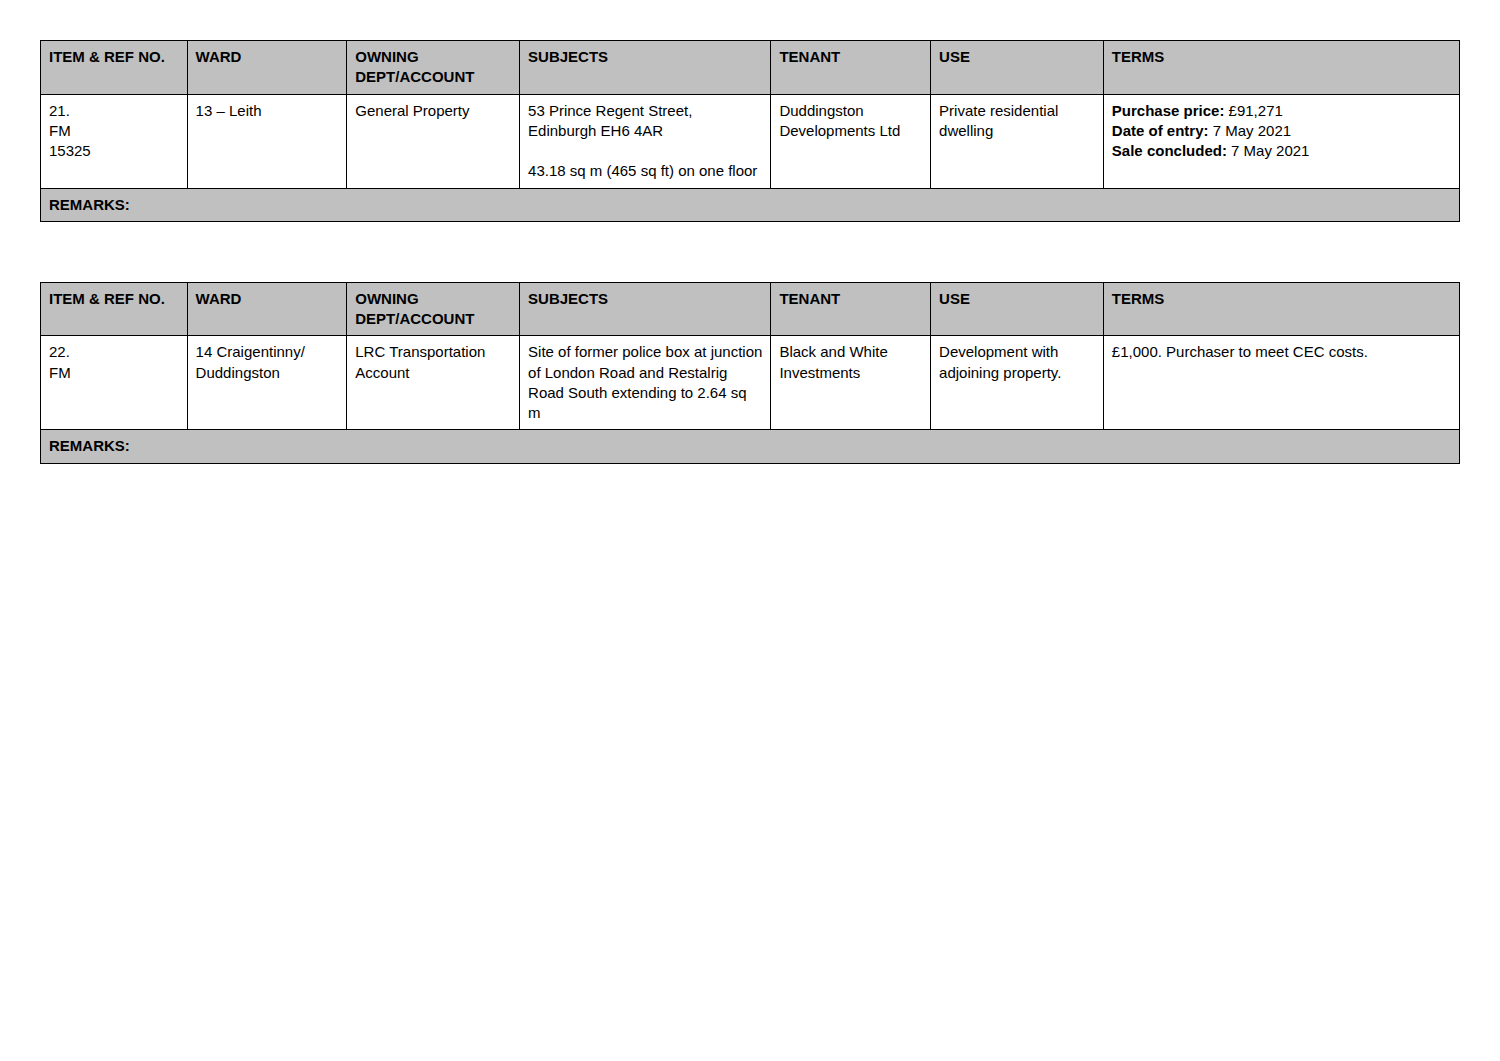| ITEM & REF NO. | WARD | OWNING DEPT/ACCOUNT | SUBJECTS | TENANT | USE | TERMS |
| --- | --- | --- | --- | --- | --- | --- |
| 21. FM 15325 | 13 – Leith | General Property | 53 Prince Regent Street, Edinburgh EH6 4AR 43.18 sq m (465 sq ft) on one floor | Duddingston Developments Ltd | Private residential dwelling | Purchase price: £91,271 Date of entry: 7 May 2021 Sale concluded: 7 May 2021 |
| REMARKS: |
| ITEM & REF NO. | WARD | OWNING DEPT/ACCOUNT | SUBJECTS | TENANT | USE | TERMS |
| --- | --- | --- | --- | --- | --- | --- |
| 22. FM | 14 Craigentinny/ Duddingston | LRC Transportation Account | Site of former police box at junction of London Road and Restalrig Road South extending to 2.64 sq m | Black and White Investments | Development with adjoining property. | £1,000. Purchaser to meet CEC costs. |
| REMARKS: |